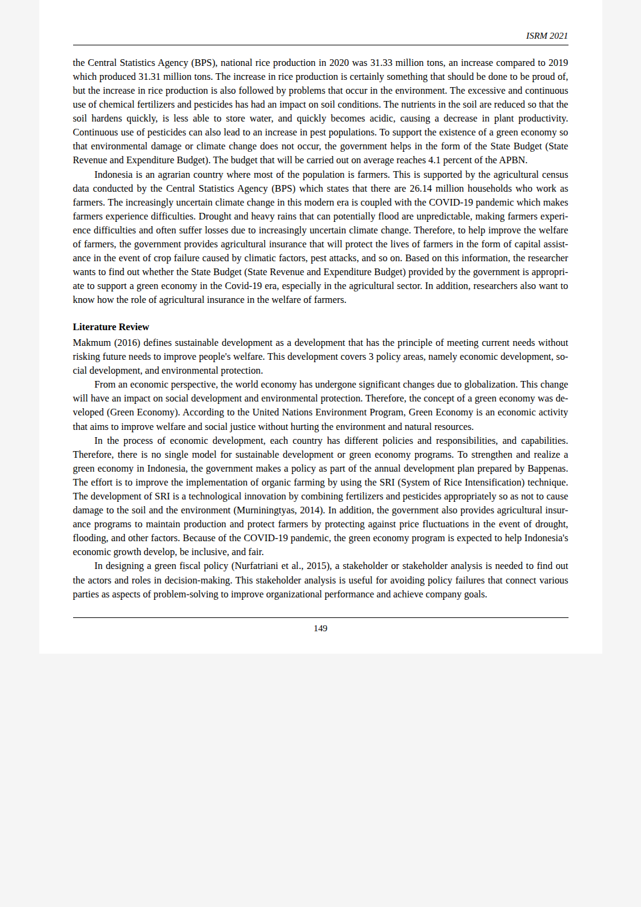ISRM 2021
the Central Statistics Agency (BPS), national rice production in 2020 was 31.33 million tons, an increase compared to 2019 which produced 31.31 million tons. The increase in rice production is certainly something that should be done to be proud of, but the increase in rice production is also followed by problems that occur in the environment. The excessive and continuous use of chemical fertilizers and pesticides has had an impact on soil conditions. The nutrients in the soil are reduced so that the soil hardens quickly, is less able to store water, and quickly becomes acidic, causing a decrease in plant productivity. Continuous use of pesticides can also lead to an increase in pest populations. To support the existence of a green economy so that environmental damage or climate change does not occur, the government helps in the form of the State Budget (State Revenue and Expenditure Budget). The budget that will be carried out on average reaches 4.1 percent of the APBN.
Indonesia is an agrarian country where most of the population is farmers. This is supported by the agricultural census data conducted by the Central Statistics Agency (BPS) which states that there are 26.14 million households who work as farmers. The increasingly uncertain climate change in this modern era is coupled with the COVID-19 pandemic which makes farmers experience difficulties. Drought and heavy rains that can potentially flood are unpredictable, making farmers experience difficulties and often suffer losses due to increasingly uncertain climate change. Therefore, to help improve the welfare of farmers, the government provides agricultural insurance that will protect the lives of farmers in the form of capital assistance in the event of crop failure caused by climatic factors, pest attacks, and so on. Based on this information, the researcher wants to find out whether the State Budget (State Revenue and Expenditure Budget) provided by the government is appropriate to support a green economy in the Covid-19 era, especially in the agricultural sector. In addition, researchers also want to know how the role of agricultural insurance in the welfare of farmers.
Literature Review
Makmum (2016) defines sustainable development as a development that has the principle of meeting current needs without risking future needs to improve people's welfare. This development covers 3 policy areas, namely economic development, social development, and environmental protection.
From an economic perspective, the world economy has undergone significant changes due to globalization. This change will have an impact on social development and environmental protection. Therefore, the concept of a green economy was developed (Green Economy). According to the United Nations Environment Program, Green Economy is an economic activity that aims to improve welfare and social justice without hurting the environment and natural resources.
In the process of economic development, each country has different policies and responsibilities, and capabilities. Therefore, there is no single model for sustainable development or green economy programs. To strengthen and realize a green economy in Indonesia, the government makes a policy as part of the annual development plan prepared by Bappenas. The effort is to improve the implementation of organic farming by using the SRI (System of Rice Intensification) technique. The development of SRI is a technological innovation by combining fertilizers and pesticides appropriately so as not to cause damage to the soil and the environment (Murniningtyas, 2014). In addition, the government also provides agricultural insurance programs to maintain production and protect farmers by protecting against price fluctuations in the event of drought, flooding, and other factors. Because of the COVID-19 pandemic, the green economy program is expected to help Indonesia's economic growth develop, be inclusive, and fair.
In designing a green fiscal policy (Nurfatriani et al., 2015), a stakeholder or stakeholder analysis is needed to find out the actors and roles in decision-making. This stakeholder analysis is useful for avoiding policy failures that connect various parties as aspects of problem-solving to improve organizational performance and achieve company goals.
149